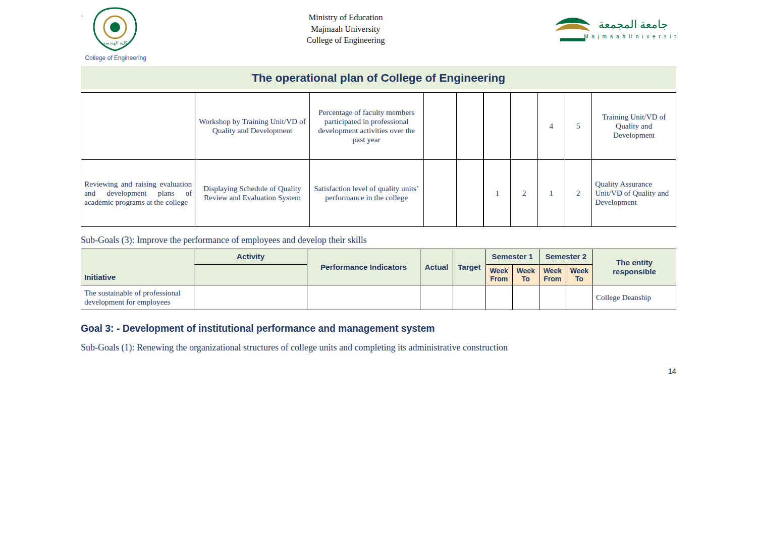`
College of Engineering
Ministry of Education
Majmaah University
College of Engineering
The operational plan of College of Engineering
| | Workshop by Training Unit/VD of Quality and Development | Percentage of faculty members participated in professional development activities over the past year | | | | | 4 | 5 | Training Unit/VD of Quality and Development |
| Reviewing and raising evaluation and development plans of academic programs at the college | Displaying Schedule of Quality Review and Evaluation System | Satisfaction level of quality units’ performance in the college | | | 1 | 2 | 1 | 2 | Quality Assurance Unit/VD of Quality and Development |
Sub-Goals (3): Improve the performance of employees and develop their skills
| Initiative | Activity | Performance Indicators | Actual | Target | Semester 1 | Semester 2 | The entity responsible |
| --- | --- | --- | --- | --- | --- | --- | --- |
| | Week From | Week To | Week From | Week To |
| The sustainable of professional development for employees | | | | | | | | | College Deanship |
Goal 3: - Development of institutional performance and management system
Sub-Goals (1): Renewing the organizational structures of college units and completing its administrative construction
14